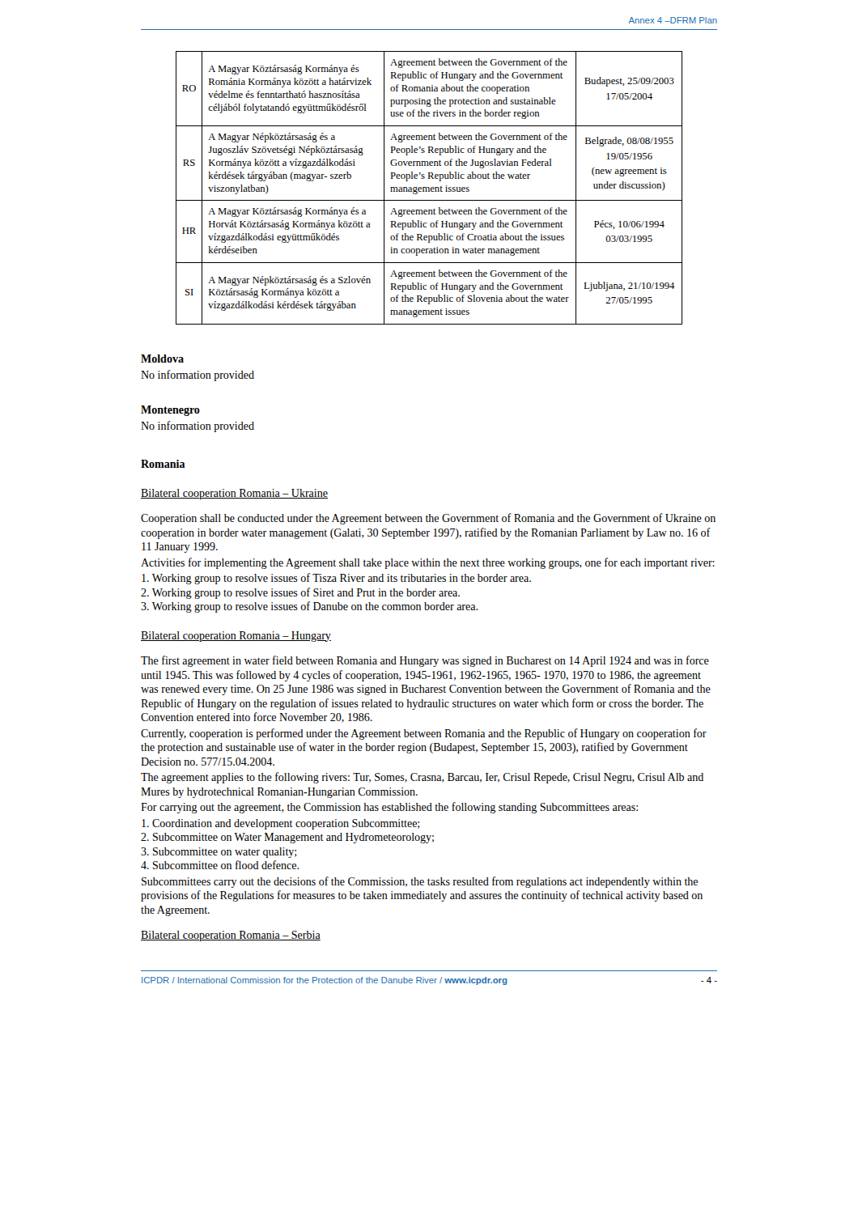Annex 4 –DFRM Plan
| RO | A Magyar Köztársaság Kormánya és Románia Kormánya között a határvizek védelme és fenntartható hasznosítása céljából folytatandó együttműködésről | Agreement between the Government of the Republic of Hungary and the Government of Romania about the cooperation purposing the protection and sustainable use of the rivers in the border region | Budapest, 25/09/2003 17/05/2004 |
| RS | A Magyar Népköztársaság és a Jugoszláv Szövetségi Népköztársaság Kormánya között a vízgazdálkodási kérdések tárgyában (magyar- szerb viszonylatban) | Agreement between the Government of the People’s Republic of Hungary and the Government of the Jugoslavian Federal People’s Republic about the water management issues | Belgrade, 08/08/1955 19/05/1956 (new agreement is under discussion) |
| HR | A Magyar Köztársaság Kormánya és a Horvát Köztársaság Kormánya között a vízgazdálkodási együttműködés kérdéseiben | Agreement between the Government of the Republic of Hungary and the Government of the Republic of Croatia about the issues in cooperation in water management | Pécs, 10/06/1994 03/03/1995 |
| SI | A Magyar Népköztársaság és a Szlovén Köztársaság Kormánya között a vízgazdálkodási kérdések tárgyában | Agreement between the Government of the Republic of Hungary and the Government of the Republic of Slovenia about the water management issues | Ljubljana, 21/10/1994 27/05/1995 |
Moldova
No information provided
Montenegro
No information provided
Romania
Bilateral cooperation Romania – Ukraine
Cooperation shall be conducted under the Agreement between the Government of Romania and the Government of Ukraine on cooperation in border water management (Galati, 30 September 1997), ratified by the Romanian Parliament by Law no. 16 of 11 January 1999.
Activities for implementing the Agreement shall take place within the next three working groups, one for each important river:
1. Working group to resolve issues of Tisza River and its tributaries in the border area.
2. Working group to resolve issues of Siret and Prut in the border area.
3. Working group to resolve issues of Danube on the common border area.
Bilateral cooperation Romania – Hungary
The first agreement in water field between Romania and Hungary was signed in Bucharest on 14 April 1924 and was in force until 1945. This was followed by 4 cycles of cooperation, 1945-1961, 1962-1965, 1965- 1970, 1970 to 1986, the agreement was renewed every time. On 25 June 1986 was signed in Bucharest Convention between the Government of Romania and the Republic of Hungary on the regulation of issues related to hydraulic structures on water which form or cross the border. The Convention entered into force November 20, 1986.
Currently, cooperation is performed under the Agreement between Romania and the Republic of Hungary on cooperation for the protection and sustainable use of water in the border region (Budapest, September 15, 2003), ratified by Government Decision no. 577/15.04.2004.
The agreement applies to the following rivers: Tur, Somes, Crasna, Barcau, Ier, Crisul Repede, Crisul Negru, Crisul Alb and Mures by hydrotechnical Romanian-Hungarian Commission.
For carrying out the agreement, the Commission has established the following standing Subcommittees areas:
1. Coordination and development cooperation Subcommittee;
2. Subcommittee on Water Management and Hydrometeorology;
3. Subcommittee on water quality;
4. Subcommittee on flood defence.
Subcommittees carry out the decisions of the Commission, the tasks resulted from regulations act independently within the provisions of the Regulations for measures to be taken immediately and assures the continuity of technical activity based on the Agreement.
Bilateral cooperation Romania – Serbia
ICPDR / International Commission for the Protection of the Danube River / www.icpdr.org
- 4 -